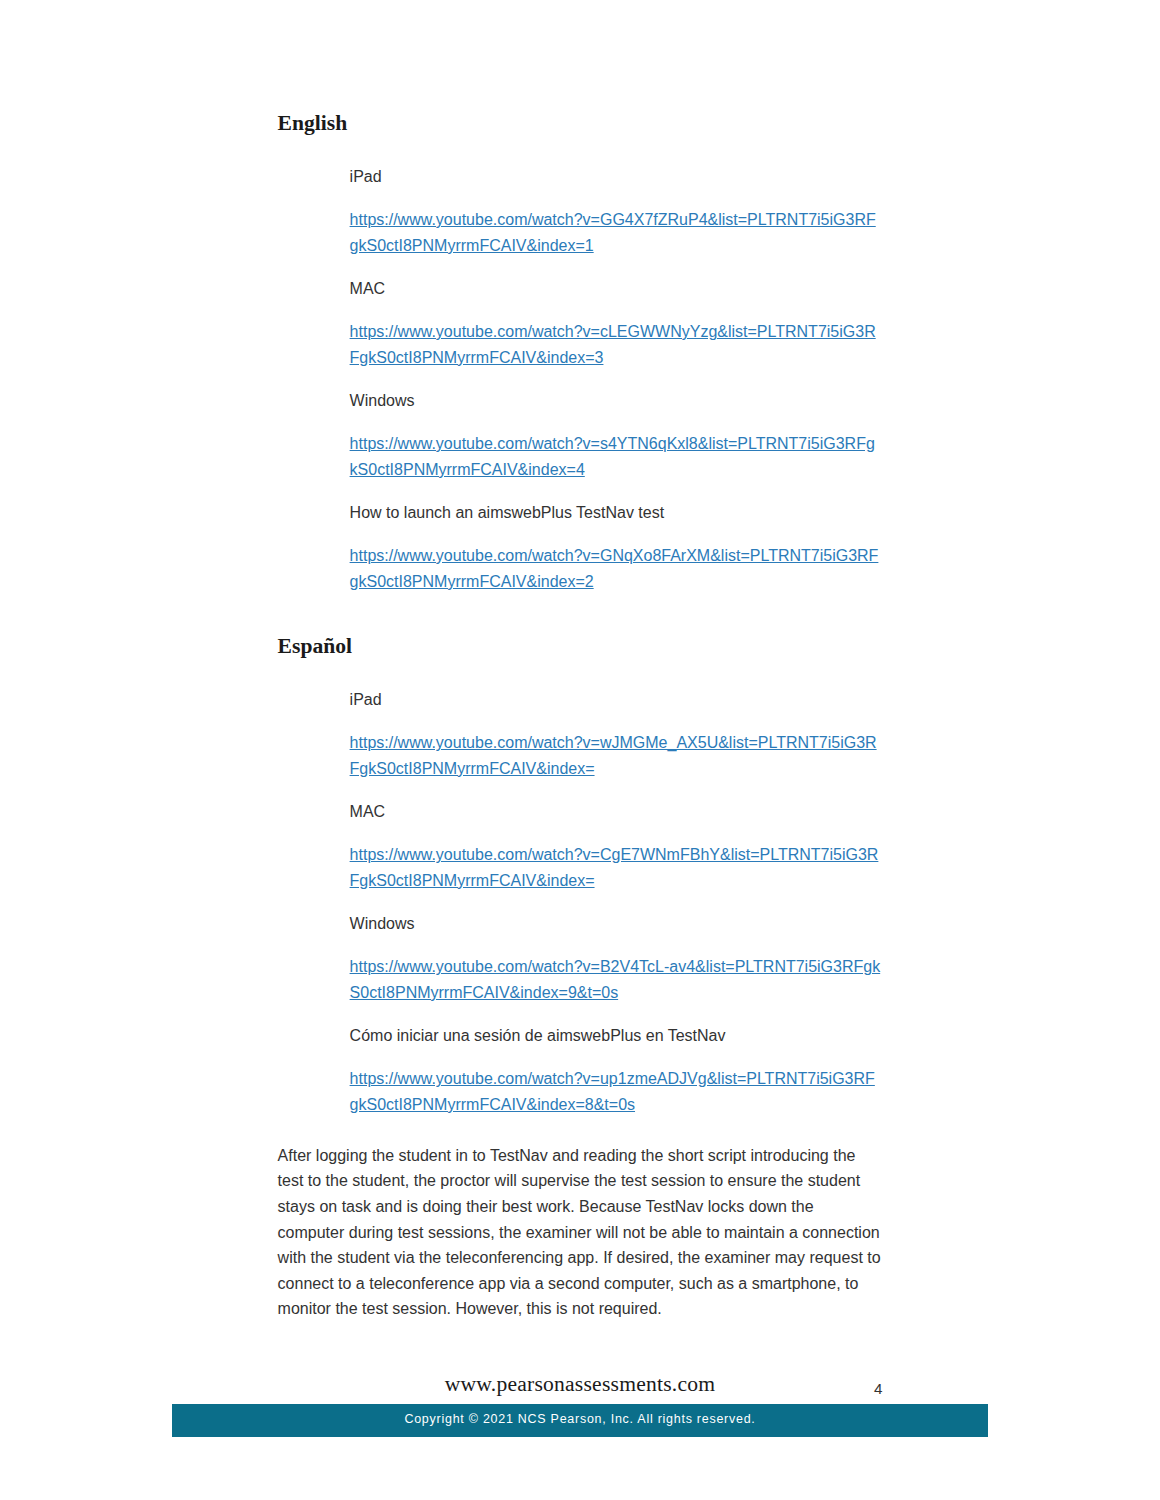English
iPad
https://www.youtube.com/watch?v=GG4X7fZRuP4&list=PLTRNT7i5iG3RFgkS0ctI8PNMyrrmFCAIV&index=1
MAC
https://www.youtube.com/watch?v=cLEGWWNyYzg&list=PLTRNT7i5iG3RFgkS0ctI8PNMyrrmFCAIV&index=3
Windows
https://www.youtube.com/watch?v=s4YTN6qKxl8&list=PLTRNT7i5iG3RFgkS0ctI8PNMyrrmFCAIV&index=4
How to launch an aimswebPlus TestNav test
https://www.youtube.com/watch?v=GNqXo8FArXM&list=PLTRNT7i5iG3RFgkS0ctI8PNMyrrmFCAIV&index=2
Español
iPad
https://www.youtube.com/watch?v=wJMGMe_AX5U&list=PLTRNT7i5iG3RFgkS0ctI8PNMyrrmFCAIV&index=
MAC
https://www.youtube.com/watch?v=CgE7WNmFBhY&list=PLTRNT7i5iG3RFgkS0ctI8PNMyrrmFCAIV&index=
Windows
https://www.youtube.com/watch?v=B2V4TcL-av4&list=PLTRNT7i5iG3RFgkS0ctI8PNMyrrmFCAIV&index=9&t=0s
Cómo iniciar una sesión de aimswebPlus en TestNav
https://www.youtube.com/watch?v=up1zmeADJVg&list=PLTRNT7i5iG3RFgkS0ctI8PNMyrrmFCAIV&index=8&t=0s
After logging the student in to TestNav and reading the short script introducing the test to the student, the proctor will supervise the test session to ensure the student stays on task and is doing their best work. Because TestNav locks down the computer during test sessions, the examiner will not be able to maintain a connection with the student via the teleconferencing app. If desired, the examiner may request to connect to a teleconference app via a second computer, such as a smartphone, to monitor the test session. However, this is not required.
www.pearsonassessments.com 4
Copyright © 2021 NCS Pearson, Inc. All rights reserved.